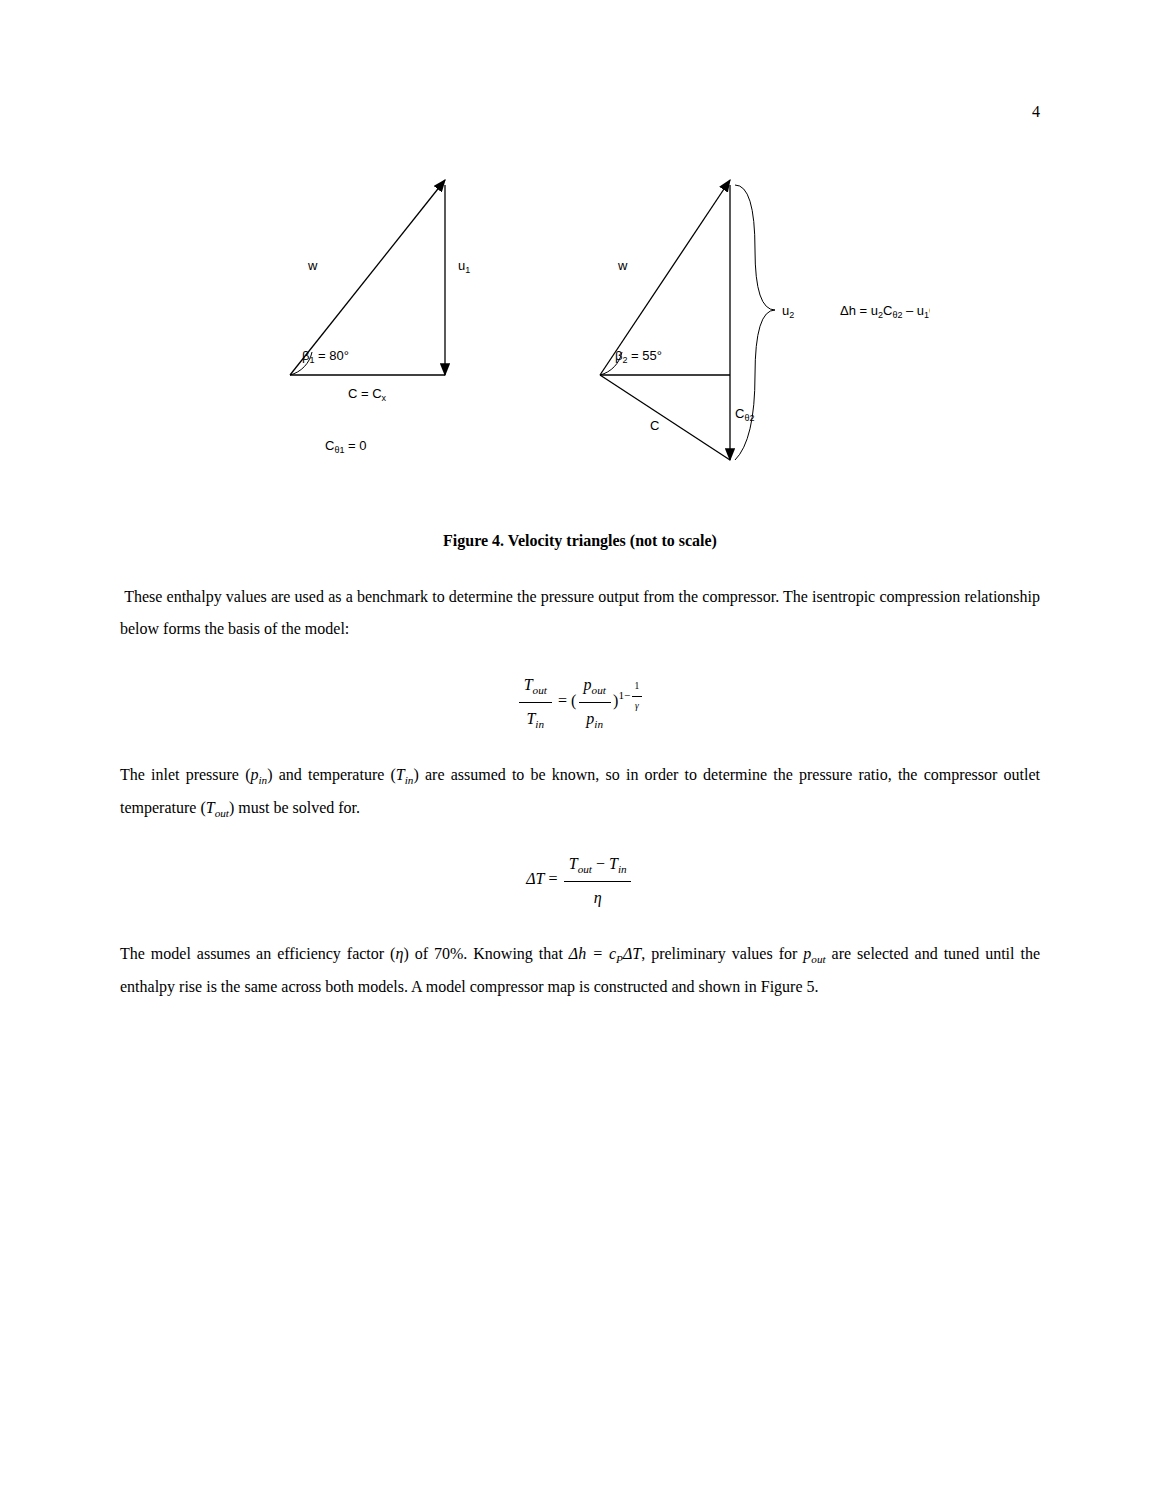4
w u1 β1 = 80° C = Cx Cθ1 = 0 w β2 = 55° C Cθ2 u2 Δh = u2Cθ2 – u1Cθ1
Figure 4. Velocity triangles (not to scale)
These enthalpy values are used as a benchmark to determine the pressure output from the compressor. The isentropic compression relationship below forms the basis of the model:
Tout Tin = ( pout pin )1−1 γ
The inlet pressure (pin) and temperature (Tin) are assumed to be known, so in order to determine the pressure ratio, the compressor outlet temperature (Tout) must be solved for.
ΔT = Tout − Tin η
The model assumes an efficiency factor (η) of 70%. Knowing that Δh = cPΔT, preliminary values for pout are selected and tuned until the enthalpy rise is the same across both models. A model compressor map is constructed and shown in Figure 5.